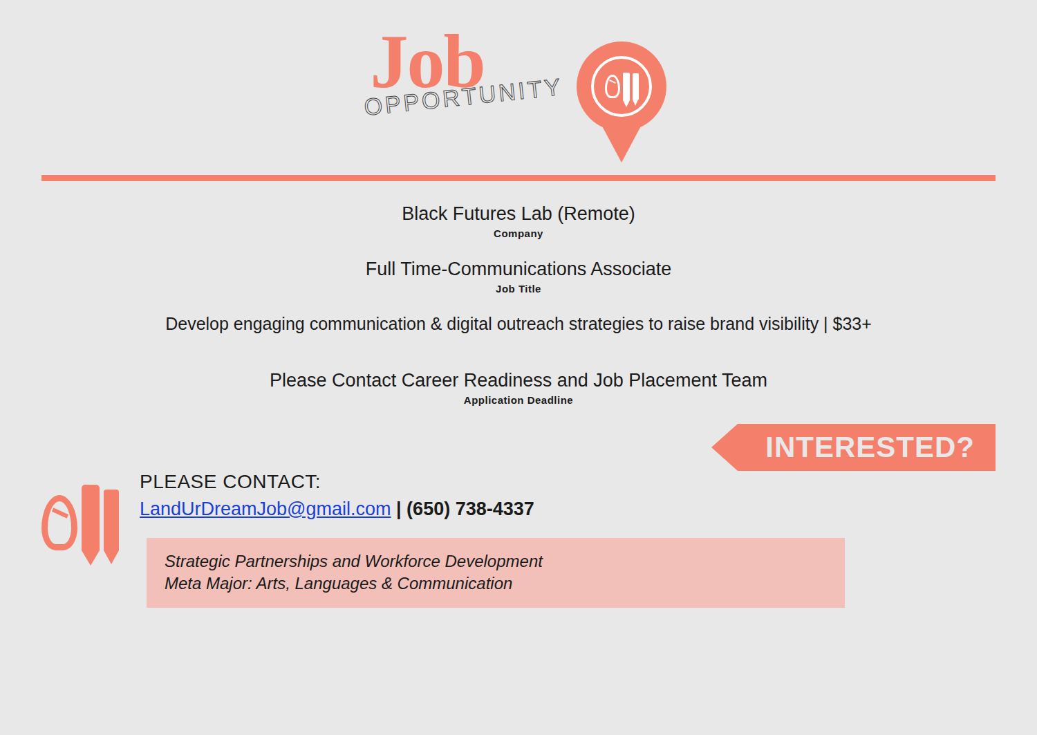Job
Opportunity
Black Futures Lab (Remote)
Company
Full Time-Communications Associate
Job Title
Develop engaging communication & digital outreach strategies to raise brand visibility | $33+
Please Contact Career Readiness and Job Placement Team
Application Deadline
Interested?
PLEASE CONTACT:
LandUrDreamJob@gmail.com | (650) 738-4337
Strategic Partnerships and Workforce Development
Meta Major: Arts, Languages & Communication